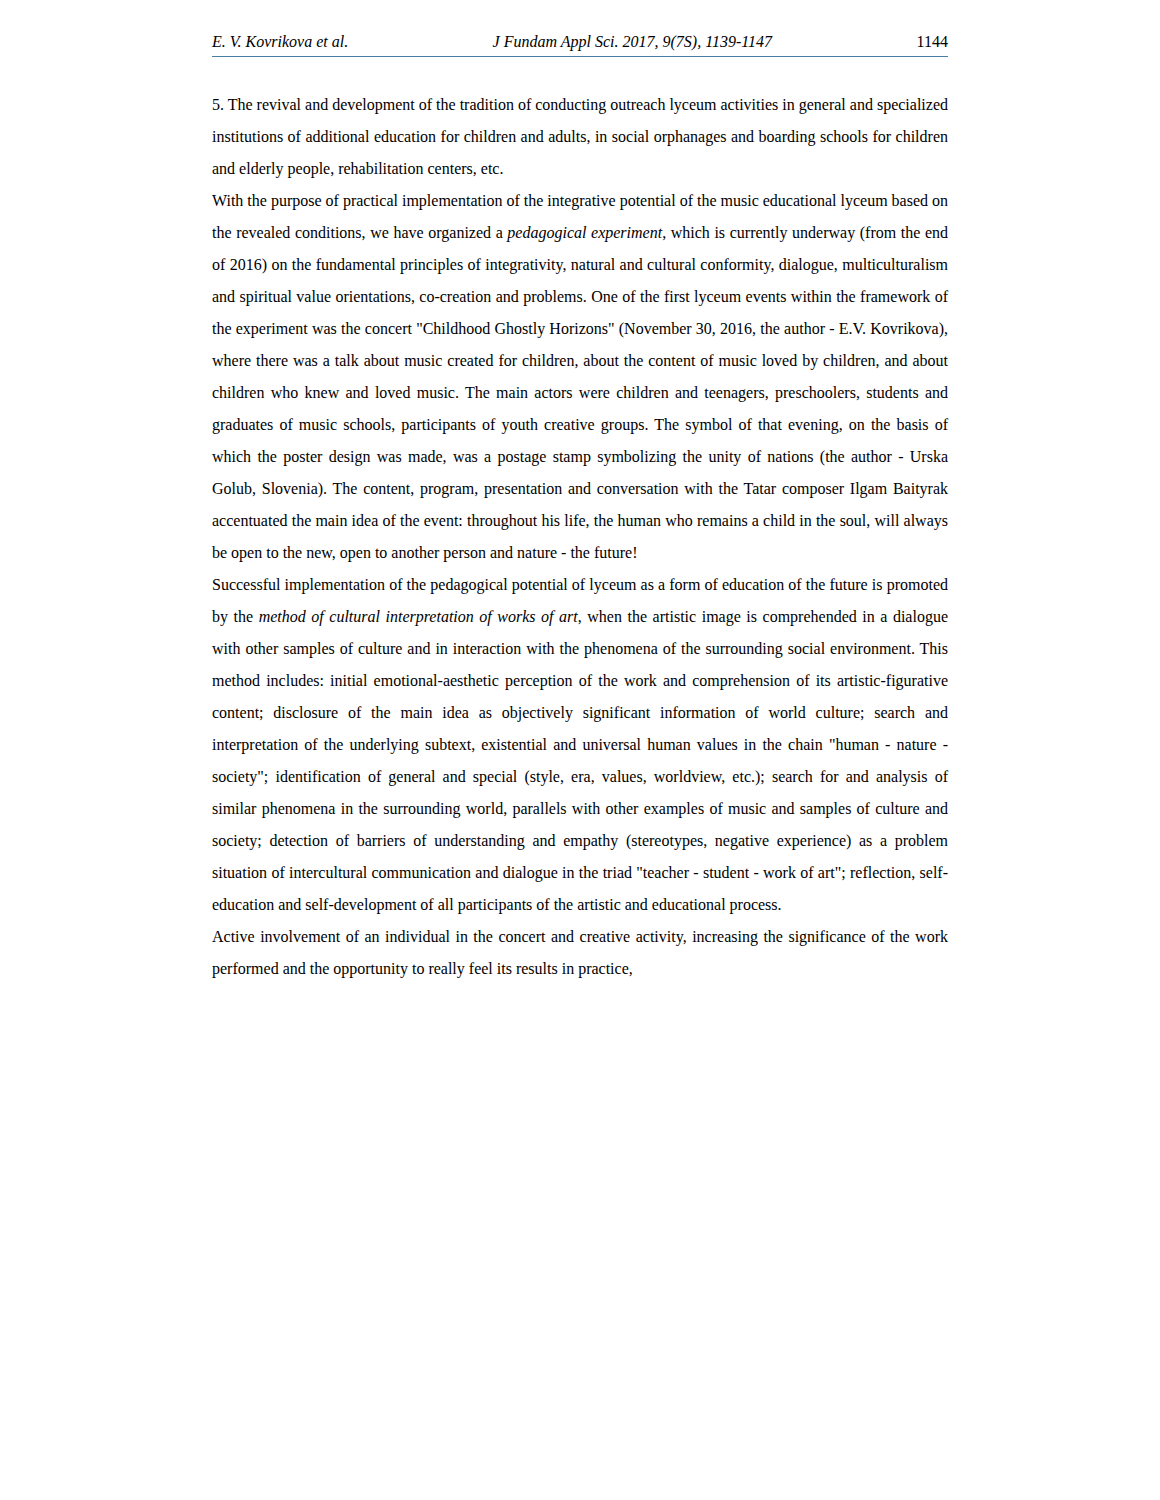E. V. Kovrikova et al. J Fundam Appl Sci. 2017, 9(7S), 1139-1147 1144
5. The revival and development of the tradition of conducting outreach lyceum activities in general and specialized institutions of additional education for children and adults, in social orphanages and boarding schools for children and elderly people, rehabilitation centers, etc.
With the purpose of practical implementation of the integrative potential of the music educational lyceum based on the revealed conditions, we have organized a pedagogical experiment, which is currently underway (from the end of 2016) on the fundamental principles of integrativity, natural and cultural conformity, dialogue, multiculturalism and spiritual value orientations, co-creation and problems. One of the first lyceum events within the framework of the experiment was the concert "Childhood Ghostly Horizons" (November 30, 2016, the author - E.V. Kovrikova), where there was a talk about music created for children, about the content of music loved by children, and about children who knew and loved music. The main actors were children and teenagers, preschoolers, students and graduates of music schools, participants of youth creative groups. The symbol of that evening, on the basis of which the poster design was made, was a postage stamp symbolizing the unity of nations (the author - Urska Golub, Slovenia). The content, program, presentation and conversation with the Tatar composer Ilgam Baityrak accentuated the main idea of the event: throughout his life, the human who remains a child in the soul, will always be open to the new, open to another person and nature - the future!
Successful implementation of the pedagogical potential of lyceum as a form of education of the future is promoted by the method of cultural interpretation of works of art, when the artistic image is comprehended in a dialogue with other samples of culture and in interaction with the phenomena of the surrounding social environment. This method includes: initial emotional-aesthetic perception of the work and comprehension of its artistic-figurative content; disclosure of the main idea as objectively significant information of world culture; search and interpretation of the underlying subtext, existential and universal human values in the chain "human - nature - society"; identification of general and special (style, era, values, worldview, etc.); search for and analysis of similar phenomena in the surrounding world, parallels with other examples of music and samples of culture and society; detection of barriers of understanding and empathy (stereotypes, negative experience) as a problem situation of intercultural communication and dialogue in the triad "teacher - student - work of art"; reflection, self-education and self-development of all participants of the artistic and educational process.
Active involvement of an individual in the concert and creative activity, increasing the significance of the work performed and the opportunity to really feel its results in practice,